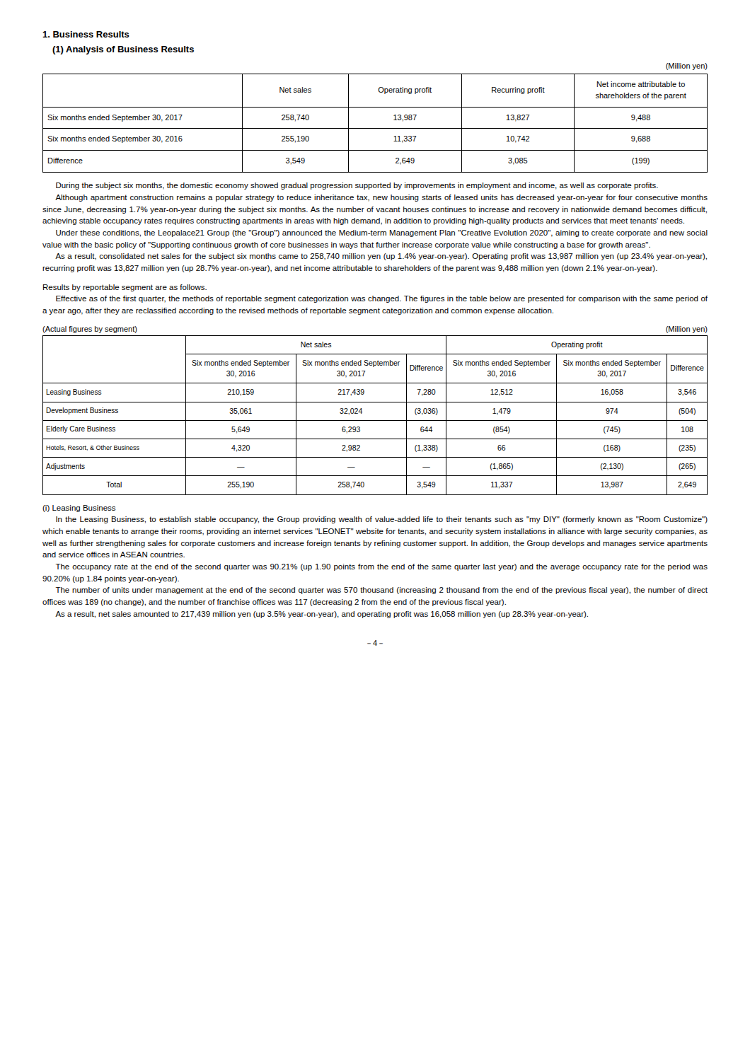1. Business Results
(1) Analysis of Business Results
(Million yen)
| | Net sales | Operating profit | Recurring profit | Net income attributable to shareholders of the parent |
| --- | --- | --- | --- | --- |
| Six months ended September 30, 2017 | 258,740 | 13,987 | 13,827 | 9,488 |
| Six months ended September 30, 2016 | 255,190 | 11,337 | 10,742 | 9,688 |
| Difference | 3,549 | 2,649 | 3,085 | (199) |
During the subject six months, the domestic economy showed gradual progression supported by improvements in employment and income, as well as corporate profits.
Although apartment construction remains a popular strategy to reduce inheritance tax, new housing starts of leased units has decreased year-on-year for four consecutive months since June, decreasing 1.7% year-on-year during the subject six months. As the number of vacant houses continues to increase and recovery in nationwide demand becomes difficult, achieving stable occupancy rates requires constructing apartments in areas with high demand, in addition to providing high-quality products and services that meet tenants' needs.
Under these conditions, the Leopalace21 Group (the "Group") announced the Medium-term Management Plan "Creative Evolution 2020", aiming to create corporate and new social value with the basic policy of "Supporting continuous growth of core businesses in ways that further increase corporate value while constructing a base for growth areas".
As a result, consolidated net sales for the subject six months came to 258,740 million yen (up 1.4% year-on-year). Operating profit was 13,987 million yen (up 23.4% year-on-year), recurring profit was 13,827 million yen (up 28.7% year-on-year), and net income attributable to shareholders of the parent was 9,488 million yen (down 2.1% year-on-year).
Results by reportable segment are as follows.
Effective as of the first quarter, the methods of reportable segment categorization was changed. The figures in the table below are presented for comparison with the same period of a year ago, after they are reclassified according to the revised methods of reportable segment categorization and common expense allocation.
| (Actual figures by segment) | (Million yen) |
| | Net sales | Operating profit |
| --- | --- | --- |
| Six months ended September 30, 2016 | Six months ended September 30, 2017 | Difference | Six months ended September 30, 2016 | Six months ended September 30, 2017 | Difference |
| Leasing Business | 210,159 | 217,439 | 7,280 | 12,512 | 16,058 | 3,546 |
| Development Business | 35,061 | 32,024 | (3,036) | 1,479 | 974 | (504) |
| Elderly Care Business | 5,649 | 6,293 | 644 | (854) | (745) | 108 |
| Hotels, Resort, & Other Business | 4,320 | 2,982 | (1,338) | 66 | (168) | (235) |
| Adjustments | — | — | — | (1,865) | (2,130) | (265) |
| Total | 255,190 | 258,740 | 3,549 | 11,337 | 13,987 | 2,649 |
(i) Leasing Business
In the Leasing Business, to establish stable occupancy, the Group providing wealth of value-added life to their tenants such as "my DIY" (formerly known as "Room Customize") which enable tenants to arrange their rooms, providing an internet services "LEONET" website for tenants, and security system installations in alliance with large security companies, as well as further strengthening sales for corporate customers and increase foreign tenants by refining customer support. In addition, the Group develops and manages service apartments and service offices in ASEAN countries.
The occupancy rate at the end of the second quarter was 90.21% (up 1.90 points from the end of the same quarter last year) and the average occupancy rate for the period was 90.20% (up 1.84 points year-on-year).
The number of units under management at the end of the second quarter was 570 thousand (increasing 2 thousand from the end of the previous fiscal year), the number of direct offices was 189 (no change), and the number of franchise offices was 117 (decreasing 2 from the end of the previous fiscal year).
As a result, net sales amounted to 217,439 million yen (up 3.5% year-on-year), and operating profit was 16,058 million yen (up 28.3% year-on-year).
－4－